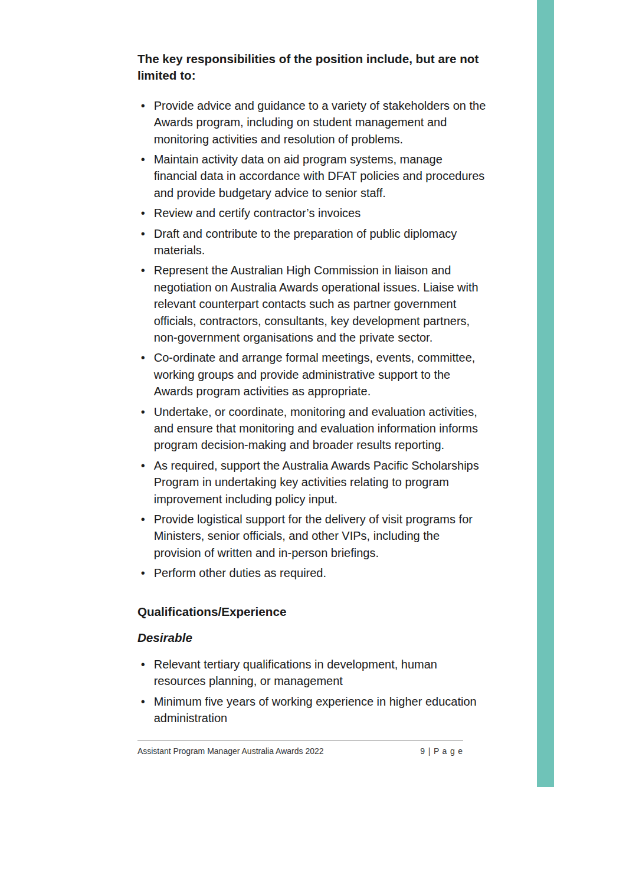The key responsibilities of the position include, but are not limited to:
Provide advice and guidance to a variety of stakeholders on the Awards program, including on student management and monitoring activities and resolution of problems.
Maintain activity data on aid program systems, manage financial data in accordance with DFAT policies and procedures and provide budgetary advice to senior staff.
Review and certify contractor’s invoices
Draft and contribute to the preparation of public diplomacy materials.
Represent the Australian High Commission in liaison and negotiation on Australia Awards operational issues. Liaise with relevant counterpart contacts such as partner government officials, contractors, consultants, key development partners, non-government organisations and the private sector.
Co-ordinate and arrange formal meetings, events, committee, working groups and provide administrative support to the Awards program activities as appropriate.
Undertake, or coordinate, monitoring and evaluation activities, and ensure that monitoring and evaluation information informs program decision-making and broader results reporting.
As required, support the Australia Awards Pacific Scholarships Program in undertaking key activities relating to program improvement including policy input.
Provide logistical support for the delivery of visit programs for Ministers, senior officials, and other VIPs, including the provision of written and in-person briefings.
Perform other duties as required.
Qualifications/Experience
Desirable
Relevant tertiary qualifications in development, human resources planning, or management
Minimum five years of working experience in higher education administration
Assistant Program Manager Australia Awards 2022 9 | P a g e